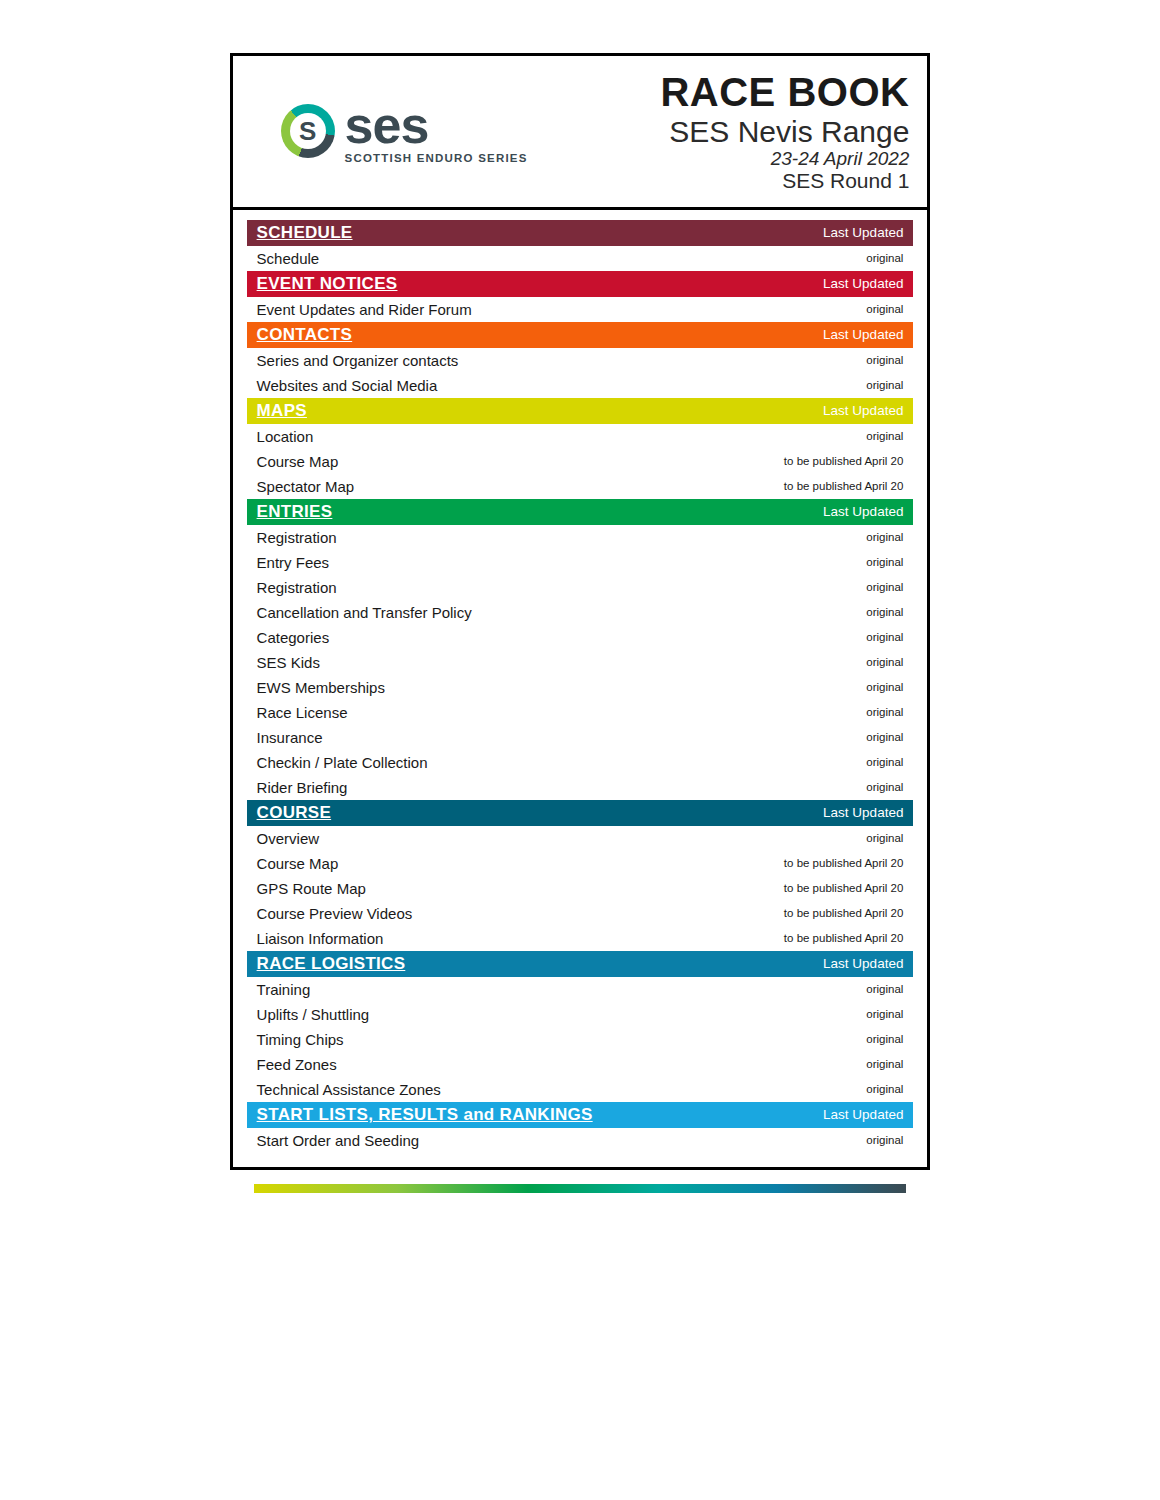ses
SCOTTISH ENDURO SERIES
RACE BOOK
SES Nevis Range
23-24 April 2022
SES Round 1
| SCHEDULE | Last Updated |
| Schedule | original |
| EVENT NOTICES | Last Updated |
| Event Updates and Rider Forum | original |
| CONTACTS | Last Updated |
| Series and Organizer contacts | original |
| Websites and Social Media | original |
| MAPS | Last Updated |
| Location | original |
| Course Map | to be published April 20 |
| Spectator Map | to be published April 20 |
| ENTRIES | Last Updated |
| Registration | original |
| Entry Fees | original |
| Registration | original |
| Cancellation and Transfer Policy | original |
| Categories | original |
| SES Kids | original |
| EWS Memberships | original |
| Race License | original |
| Insurance | original |
| Checkin / Plate Collection | original |
| Rider Briefing | original |
| COURSE | Last Updated |
| Overview | original |
| Course Map | to be published April 20 |
| GPS Route Map | to be published April 20 |
| Course Preview Videos | to be published April 20 |
| Liaison Information | to be published April 20 |
| RACE LOGISTICS | Last Updated |
| Training | original |
| Uplifts / Shuttling | original |
| Timing Chips | original |
| Feed Zones | original |
| Technical Assistance Zones | original |
| START LISTS, RESULTS and RANKINGS | Last Updated |
| Start Order and Seeding | original |